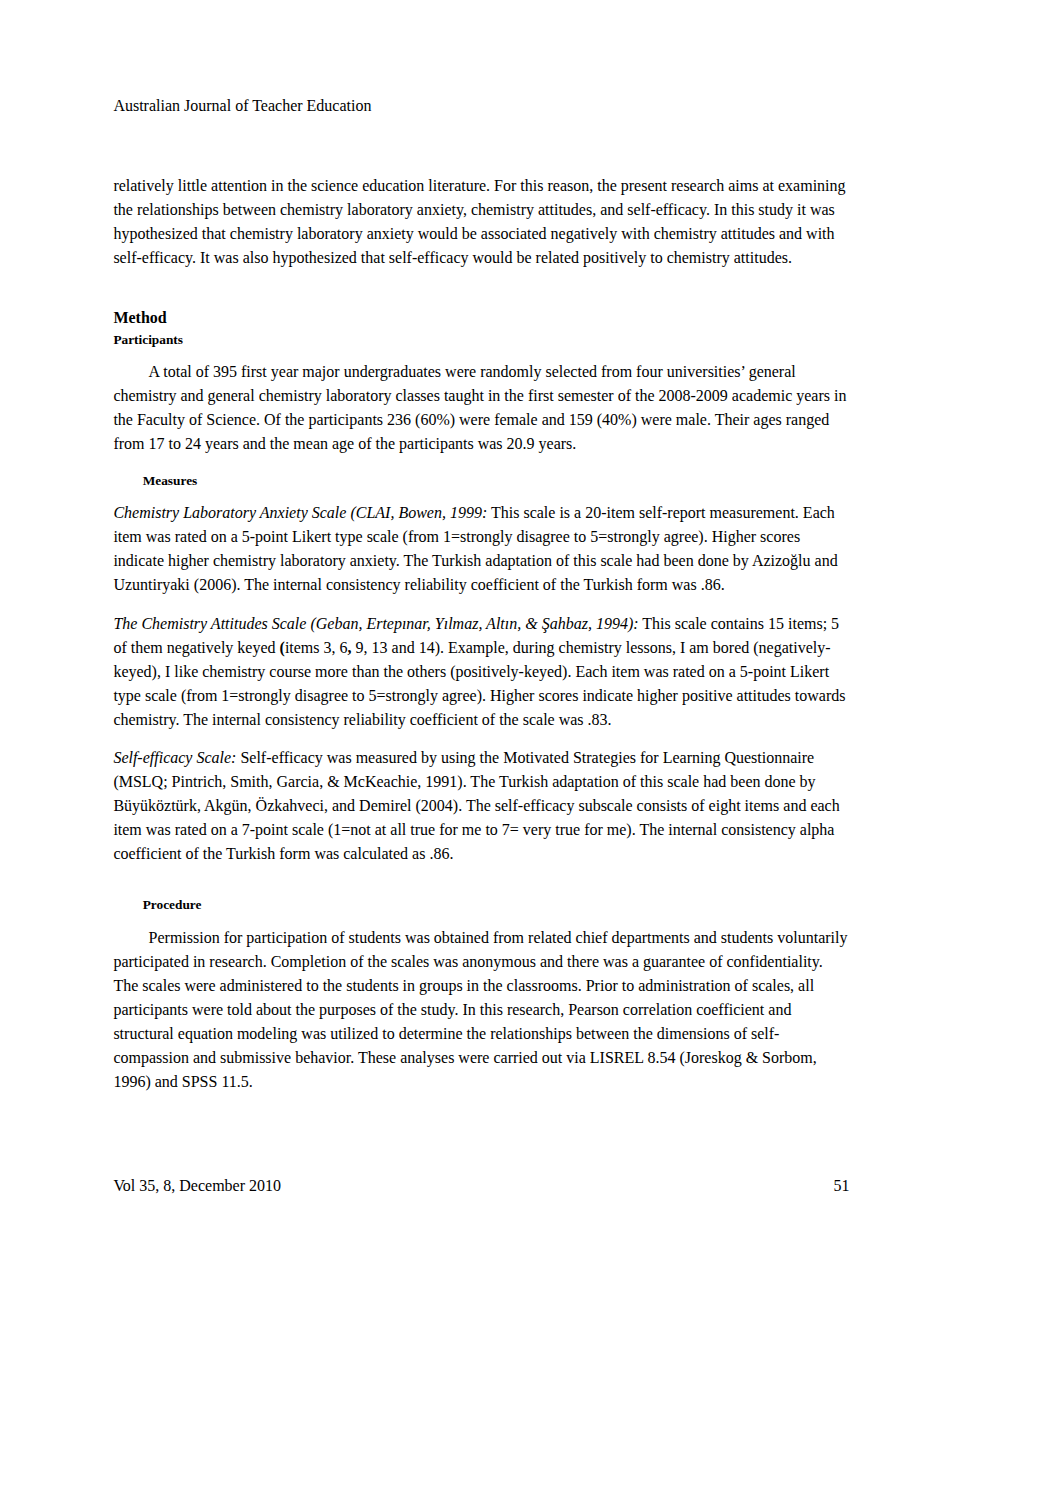Australian Journal of Teacher Education
relatively little attention in the science education literature. For this reason, the present research aims at examining the relationships between chemistry laboratory anxiety, chemistry attitudes, and self-efficacy. In this study it was hypothesized that chemistry laboratory anxiety would be associated negatively with chemistry attitudes and with self-efficacy. It was also hypothesized that self-efficacy would be related positively to chemistry attitudes.
Method
Participants
A total of 395 first year major undergraduates were randomly selected from four universities’ general chemistry and general chemistry laboratory classes taught in the first semester of the 2008-2009 academic years in the Faculty of Science. Of the participants 236 (60%) were female and 159 (40%) were male. Their ages ranged from 17 to 24 years and the mean age of the participants was 20.9 years.
Measures
Chemistry Laboratory Anxiety Scale (CLAI, Bowen, 1999: This scale is a 20-item self-report measurement. Each item was rated on a 5-point Likert type scale (from 1=strongly disagree to 5=strongly agree). Higher scores indicate higher chemistry laboratory anxiety. The Turkish adaptation of this scale had been done by Azizoğlu and Uzuntiryaki (2006). The internal consistency reliability coefficient of the Turkish form was .86.
The Chemistry Attitudes Scale (Geban, Ertepınar, Yılmaz, Altın, & Şahbaz, 1994): This scale contains 15 items; 5 of them negatively keyed (items 3, 6, 9, 13 and 14). Example, during chemistry lessons, I am bored (negatively-keyed), I like chemistry course more than the others (positively-keyed). Each item was rated on a 5-point Likert type scale (from 1=strongly disagree to 5=strongly agree). Higher scores indicate higher positive attitudes towards chemistry. The internal consistency reliability coefficient of the scale was .83.
Self-efficacy Scale: Self-efficacy was measured by using the Motivated Strategies for Learning Questionnaire (MSLQ; Pintrich, Smith, Garcia, & McKeachie, 1991). The Turkish adaptation of this scale had been done by Büyüköztürk, Akgün, Özkahveci, and Demirel (2004). The self-efficacy subscale consists of eight items and each item was rated on a 7-point scale (1=not at all true for me to 7= very true for me). The internal consistency alpha coefficient of the Turkish form was calculated as .86.
Procedure
Permission for participation of students was obtained from related chief departments and students voluntarily participated in research. Completion of the scales was anonymous and there was a guarantee of confidentiality. The scales were administered to the students in groups in the classrooms. Prior to administration of scales, all participants were told about the purposes of the study. In this research, Pearson correlation coefficient and structural equation modeling was utilized to determine the relationships between the dimensions of self-compassion and submissive behavior. These analyses were carried out via LISREL 8.54 (Joreskog & Sorbom, 1996) and SPSS 11.5.
Vol 35, 8, December 2010 51